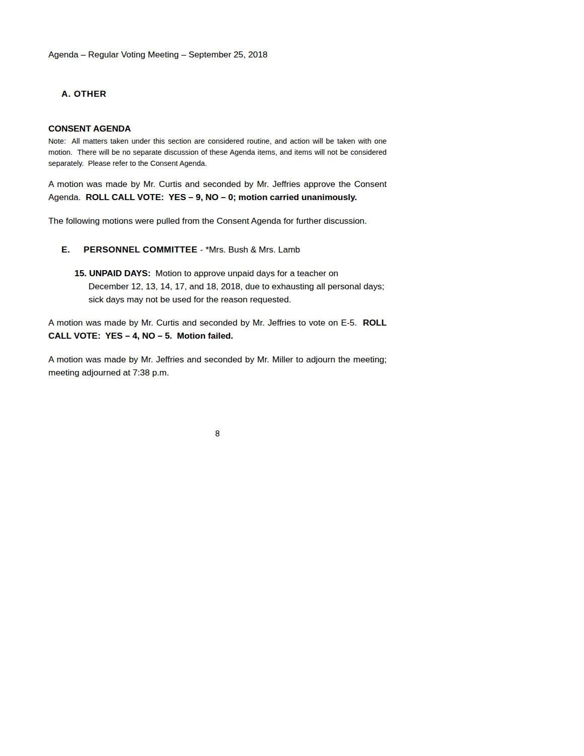Agenda – Regular Voting Meeting – September 25, 2018
A. OTHER
CONSENT AGENDA
Note: All matters taken under this section are considered routine, and action will be taken with one motion. There will be no separate discussion of these Agenda items, and items will not be considered separately. Please refer to the Consent Agenda.
A motion was made by Mr. Curtis and seconded by Mr. Jeffries approve the Consent Agenda. ROLL CALL VOTE: YES – 9, NO – 0; motion carried unanimously.
The following motions were pulled from the Consent Agenda for further discussion.
E. PERSONNEL COMMITTEE - *Mrs. Bush & Mrs. Lamb
15. UNPAID DAYS: Motion to approve unpaid days for a teacher on December 12, 13, 14, 17, and 18, 2018, due to exhausting all personal days; sick days may not be used for the reason requested.
A motion was made by Mr. Curtis and seconded by Mr. Jeffries to vote on E-5. ROLL CALL VOTE: YES – 4, NO – 5. Motion failed.
A motion was made by Mr. Jeffries and seconded by Mr. Miller to adjourn the meeting; meeting adjourned at 7:38 p.m.
8